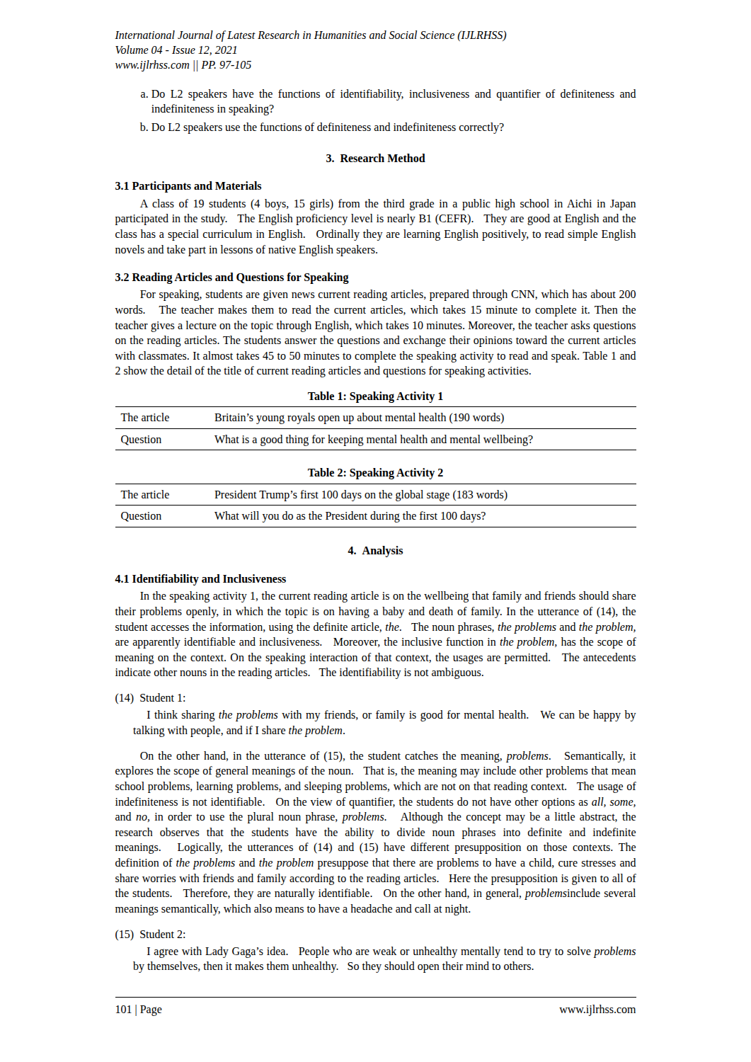International Journal of Latest Research in Humanities and Social Science (IJLRHSS)
Volume 04 - Issue 12, 2021
www.ijlrhss.com || PP. 97-105
Do L2 speakers have the functions of identifiability, inclusiveness and quantifier of definiteness and indefiniteness in speaking?
Do L2 speakers use the functions of definiteness and indefiniteness correctly?
3. Research Method
3.1 Participants and Materials
A class of 19 students (4 boys, 15 girls) from the third grade in a public high school in Aichi in Japan participated in the study. The English proficiency level is nearly B1 (CEFR). They are good at English and the class has a special curriculum in English. Ordinally they are learning English positively, to read simple English novels and take part in lessons of native English speakers.
3.2 Reading Articles and Questions for Speaking
For speaking, students are given news current reading articles, prepared through CNN, which has about 200 words. The teacher makes them to read the current articles, which takes 15 minute to complete it. Then the teacher gives a lecture on the topic through English, which takes 10 minutes. Moreover, the teacher asks questions on the reading articles. The students answer the questions and exchange their opinions toward the current articles with classmates. It almost takes 45 to 50 minutes to complete the speaking activity to read and speak. Table 1 and 2 show the detail of the title of current reading articles and questions for speaking activities.
Table 1: Speaking Activity 1
| The article | Britain’s young royals open up about mental health (190 words) |
| Question | What is a good thing for keeping mental health and mental wellbeing? |
Table 2: Speaking Activity 2
| The article | President Trump’s first 100 days on the global stage (183 words) |
| Question | What will you do as the President during the first 100 days? |
4. Analysis
4.1 Identifiability and Inclusiveness
In the speaking activity 1, the current reading article is on the wellbeing that family and friends should share their problems openly, in which the topic is on having a baby and death of family. In the utterance of (14), the student accesses the information, using the definite article, the. The noun phrases, the problems and the problem, are apparently identifiable and inclusiveness. Moreover, the inclusive function in the problem, has the scope of meaning on the context. On the speaking interaction of that context, the usages are permitted. The antecedents indicate other nouns in the reading articles. The identifiability is not ambiguous.
(14) Student 1: I think sharing the problems with my friends, or family is good for mental health. We can be happy by talking with people, and if I share the problem.
On the other hand, in the utterance of (15), the student catches the meaning, problems. Semantically, it explores the scope of general meanings of the noun. That is, the meaning may include other problems that mean school problems, learning problems, and sleeping problems, which are not on that reading context. The usage of indefiniteness is not identifiable. On the view of quantifier, the students do not have other options as all, some, and no, in order to use the plural noun phrase, problems. Although the concept may be a little abstract, the research observes that the students have the ability to divide noun phrases into definite and indefinite meanings. Logically, the utterances of (14) and (15) have different presupposition on those contexts. The definition of the problems and the problem presuppose that there are problems to have a child, cure stresses and share worries with friends and family according to the reading articles. Here the presupposition is given to all of the students. Therefore, they are naturally identifiable. On the other hand, in general, problemsinclude several meanings semantically, which also means to have a headache and call at night.
(15) Student 2: I agree with Lady Gaga’s idea. People who are weak or unhealthy mentally tend to try to solve problems by themselves, then it makes them unhealthy. So they should open their mind to others.
101 | Page www.ijlrhss.com